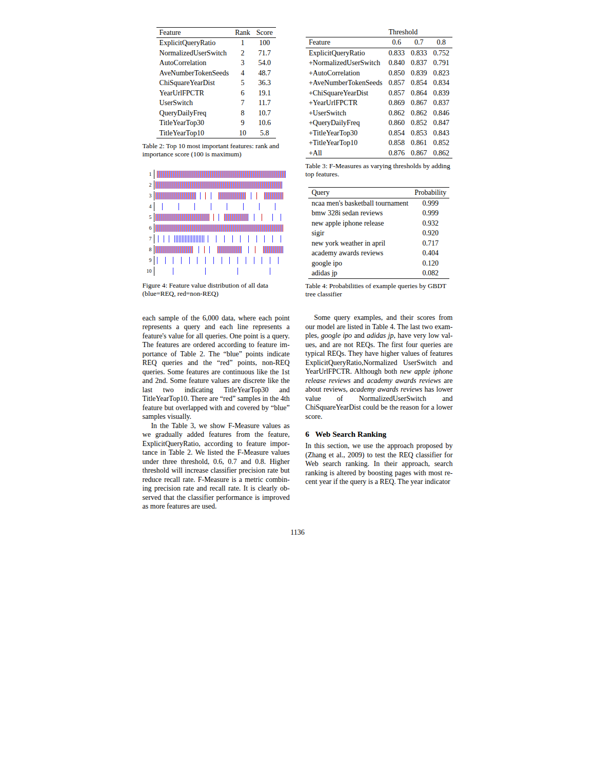| Feature | Rank | Score |
| --- | --- | --- |
| ExplicitQueryRatio | 1 | 100 |
| NormalizedUserSwitch | 2 | 71.7 |
| AutoCorrelation | 3 | 54.0 |
| AveNumberTokenSeeds | 4 | 48.7 |
| ChiSquareYearDist | 5 | 36.3 |
| YearUrlFPCTR | 6 | 19.1 |
| UserSwitch | 7 | 11.7 |
| QueryDailyFreq | 8 | 10.7 |
| TitleYearTop30 | 9 | 10.6 |
| TitleYearTop10 | 10 | 5.8 |
Table 2: Top 10 most important features: rank and importance score (100 is maximum)
1
2
3
4
5
6
7
8
9
10
Figure 4: Feature value distribution of all data (blue=REQ, red=non-REQ)
each sample of the 6,000 data, where each point represents a query and each line represents a feature's value for all queries. One point is a query. The features are ordered according to feature importance of Table 2. The “blue” points indicate REQ queries and the “red” points, non-REQ queries. Some features are continuous like the 1st and 2nd. Some feature values are discrete like the last two indicating TitleYearTop30 and TitleYearTop10. There are “red” samples in the 4th feature but overlapped with and covered by “blue” samples visually.
In the Table 3, we show F-Measure values as we gradually added features from the feature, ExplicitQueryRatio, according to feature importance in Table 2. We listed the F-Measure values under three threshold, 0.6, 0.7 and 0.8. Higher threshold will increase classifier precision rate but reduce recall rate. F-Measure is a metric combining precision rate and recall rate. It is clearly observed that the classifier performance is improved as more features are used.
| | Threshold |
| Feature | 0.6 | 0.7 | 0.8 |
| ExplicitQueryRatio | 0.833 | 0.833 | 0.752 |
| +NormalizedUserSwitch | 0.840 | 0.837 | 0.791 |
| +AutoCorrelation | 0.850 | 0.839 | 0.823 |
| +AveNumberTokenSeeds | 0.857 | 0.854 | 0.834 |
| +ChiSquareYearDist | 0.857 | 0.864 | 0.839 |
| +YearUrlFPCTR | 0.869 | 0.867 | 0.837 |
| +UserSwitch | 0.862 | 0.862 | 0.846 |
| +QueryDailyFreq | 0.860 | 0.852 | 0.847 |
| +TitleYearTop30 | 0.854 | 0.853 | 0.843 |
| +TitleYearTop10 | 0.858 | 0.861 | 0.852 |
| +All | 0.876 | 0.867 | 0.862 |
Table 3: F-Measures as varying thresholds by adding top features.
| Query | Probability |
| --- | --- |
| ncaa men's basketball tournament | 0.999 |
| bmw 328i sedan reviews | 0.999 |
| new apple iphone release | 0.932 |
| sigir | 0.920 |
| new york weather in april | 0.717 |
| academy awards reviews | 0.404 |
| google ipo | 0.120 |
| adidas jp | 0.082 |
Table 4: Probabilities of example queries by GBDT tree classifier
Some query examples, and their scores from our model are listed in Table 4. The last two examples, google ipo and adidas jp, have very low values, and are not REQs. The first four queries are typical REQs. They have higher values of features ExplicitQueryRatio,Normalized UserSwitch and YearUrlFPCTR. Although both new apple iphone release reviews and academy awards reviews are about reviews, academy awards reviews has lower value of NormalizedUserSwitch and ChiSquareYearDist could be the reason for a lower score.
6 Web Search Ranking
In this section, we use the approach proposed by (Zhang et al., 2009) to test the REQ classifier for Web search ranking. In their approach, search ranking is altered by boosting pages with most recent year if the query is a REQ. The year indicator
1136